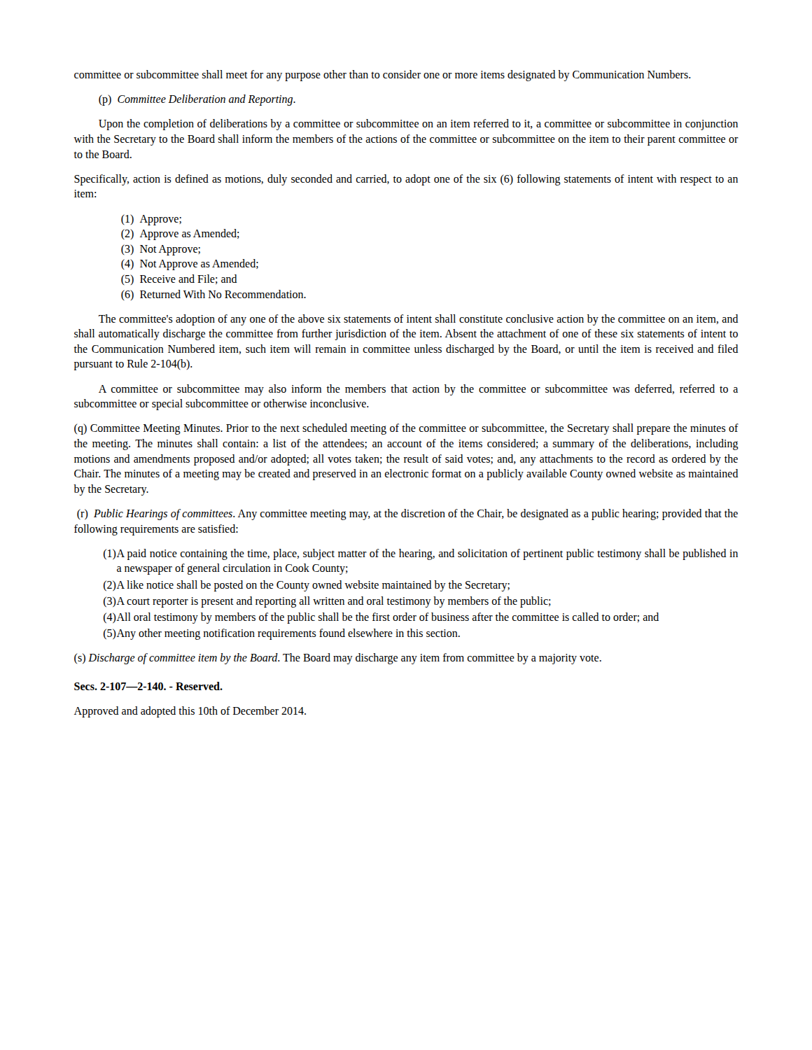committee or subcommittee shall meet for any purpose other than to consider one or more items designated by Communication Numbers.
(p) Committee Deliberation and Reporting.
Upon the completion of deliberations by a committee or subcommittee on an item referred to it, a committee or subcommittee in conjunction with the Secretary to the Board shall inform the members of the actions of the committee or subcommittee on the item to their parent committee or to the Board.
Specifically, action is defined as motions, duly seconded and carried, to adopt one of the six (6) following statements of intent with respect to an item:
(1) Approve;
(2) Approve as Amended;
(3) Not Approve;
(4) Not Approve as Amended;
(5) Receive and File; and
(6) Returned With No Recommendation.
The committee's adoption of any one of the above six statements of intent shall constitute conclusive action by the committee on an item, and shall automatically discharge the committee from further jurisdiction of the item. Absent the attachment of one of these six statements of intent to the Communication Numbered item, such item will remain in committee unless discharged by the Board, or until the item is received and filed pursuant to Rule 2-104(b).
A committee or subcommittee may also inform the members that action by the committee or subcommittee was deferred, referred to a subcommittee or special subcommittee or otherwise inconclusive.
(q) Committee Meeting Minutes. Prior to the next scheduled meeting of the committee or subcommittee, the Secretary shall prepare the minutes of the meeting. The minutes shall contain: a list of the attendees; an account of the items considered; a summary of the deliberations, including motions and amendments proposed and/or adopted; all votes taken; the result of said votes; and, any attachments to the record as ordered by the Chair. The minutes of a meeting may be created and preserved in an electronic format on a publicly available County owned website as maintained by the Secretary.
(r) Public Hearings of committees. Any committee meeting may, at the discretion of the Chair, be designated as a public hearing; provided that the following requirements are satisfied:
(1) A paid notice containing the time, place, subject matter of the hearing, and solicitation of pertinent public testimony shall be published in a newspaper of general circulation in Cook County;
(2) A like notice shall be posted on the County owned website maintained by the Secretary;
(3) A court reporter is present and reporting all written and oral testimony by members of the public;
(4) All oral testimony by members of the public shall be the first order of business after the committee is called to order; and
(5) Any other meeting notification requirements found elsewhere in this section.
(s) Discharge of committee item by the Board. The Board may discharge any item from committee by a majority vote.
Secs. 2-107—2-140. - Reserved.
Approved and adopted this 10th of December 2014.